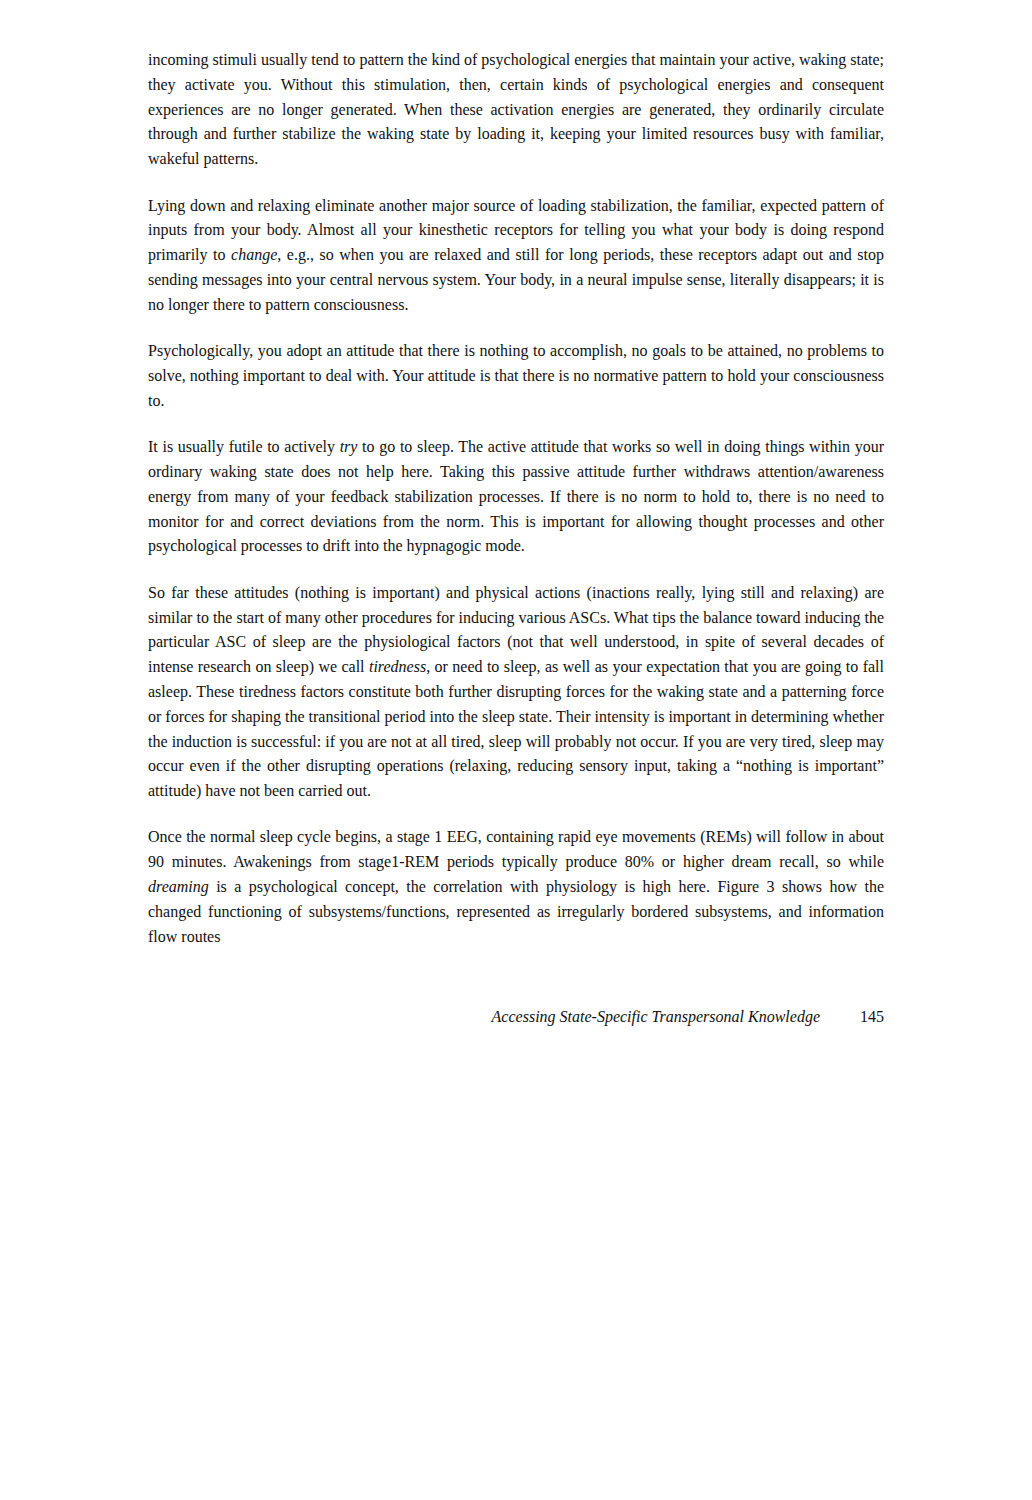incoming stimuli usually tend to pattern the kind of psychological energies that maintain your active, waking state; they activate you. Without this stimulation, then, certain kinds of psychological energies and consequent experiences are no longer generated. When these activation energies are generated, they ordinarily circulate through and further stabilize the waking state by loading it, keeping your limited resources busy with familiar, wakeful patterns.
Lying down and relaxing eliminate another major source of loading stabilization, the familiar, expected pattern of inputs from your body. Almost all your kinesthetic receptors for telling you what your body is doing respond primarily to change, e.g., so when you are relaxed and still for long periods, these receptors adapt out and stop sending messages into your central nervous system. Your body, in a neural impulse sense, literally disappears; it is no longer there to pattern consciousness.
Psychologically, you adopt an attitude that there is nothing to accomplish, no goals to be attained, no problems to solve, nothing important to deal with. Your attitude is that there is no normative pattern to hold your consciousness to.
It is usually futile to actively try to go to sleep. The active attitude that works so well in doing things within your ordinary waking state does not help here. Taking this passive attitude further withdraws attention/awareness energy from many of your feedback stabilization processes. If there is no norm to hold to, there is no need to monitor for and correct deviations from the norm. This is important for allowing thought processes and other psychological processes to drift into the hypnagogic mode.
So far these attitudes (nothing is important) and physical actions (inactions really, lying still and relaxing) are similar to the start of many other procedures for inducing various ASCs. What tips the balance toward inducing the particular ASC of sleep are the physiological factors (not that well understood, in spite of several decades of intense research on sleep) we call tiredness, or need to sleep, as well as your expectation that you are going to fall asleep. These tiredness factors constitute both further disrupting forces for the waking state and a patterning force or forces for shaping the transitional period into the sleep state. Their intensity is important in determining whether the induction is successful: if you are not at all tired, sleep will probably not occur. If you are very tired, sleep may occur even if the other disrupting operations (relaxing, reducing sensory input, taking a “nothing is important” attitude) have not been carried out.
Once the normal sleep cycle begins, a stage 1 EEG, containing rapid eye movements (REMs) will follow in about 90 minutes. Awakenings from stage1-REM periods typically produce 80% or higher dream recall, so while dreaming is a psychological concept, the correlation with physiology is high here. Figure 3 shows how the changed functioning of subsystems/functions, represented as irregularly bordered subsystems, and information flow routes
Accessing State-Specific Transpersonal Knowledge145